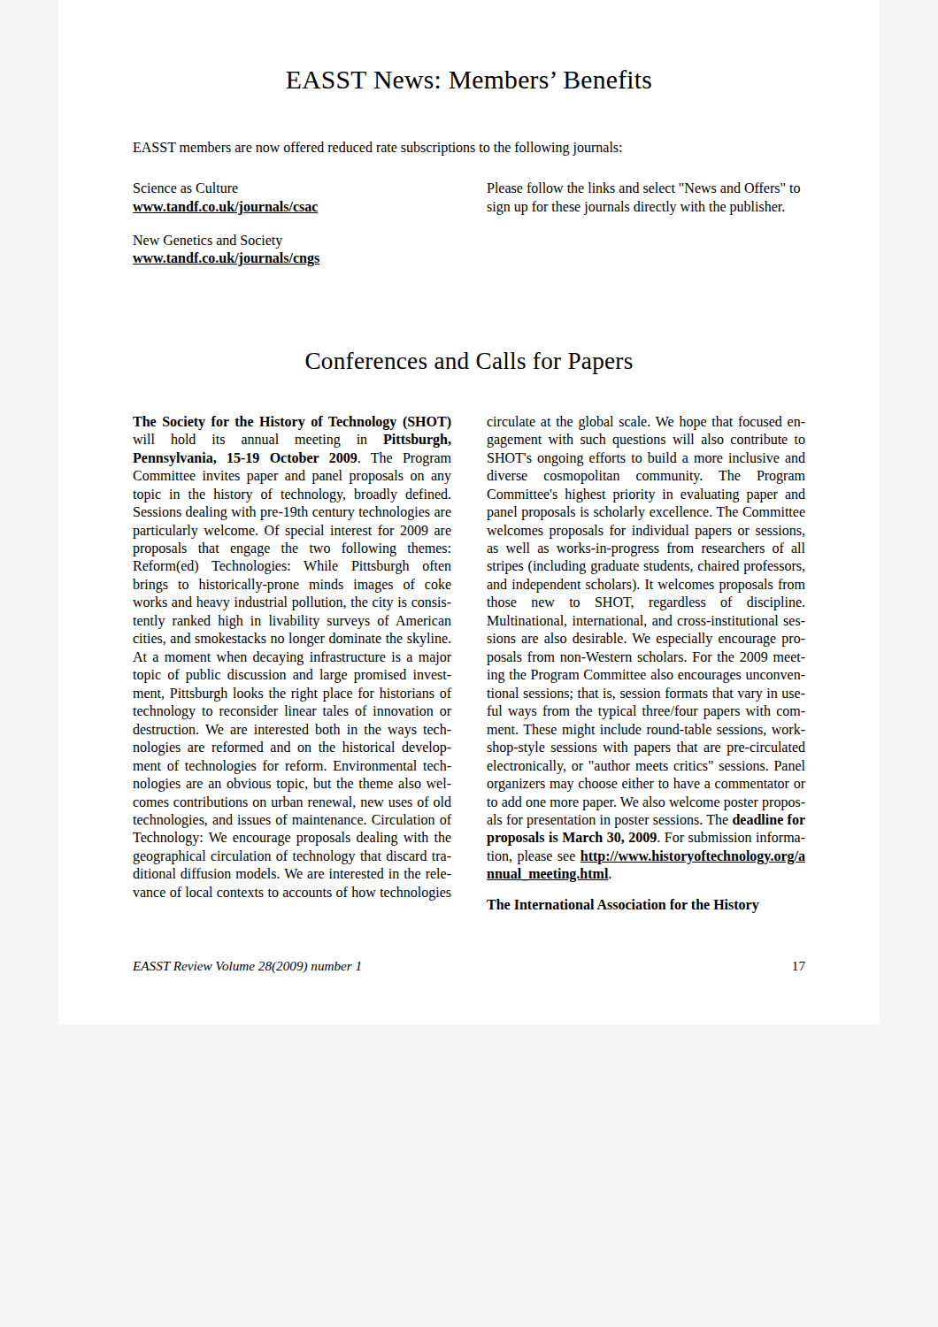EASST News: Members’ Benefits
EASST members are now offered reduced rate subscriptions to the following journals:
Science as Culture
www.tandf.co.uk/journals/csac
New Genetics and Society
www.tandf.co.uk/journals/cngs
Please follow the links and select "News and Offers" to sign up for these journals directly with the publisher.
Conferences and Calls for Papers
The Society for the History of Technology (SHOT) will hold its annual meeting in Pittsburgh, Pennsylvania, 15-19 October 2009. The Program Committee invites paper and panel proposals on any topic in the history of technology, broadly defined. Sessions dealing with pre-19th century technologies are particularly welcome. Of special interest for 2009 are proposals that engage the two following themes: Reform(ed) Technologies: While Pittsburgh often brings to historically-prone minds images of coke works and heavy industrial pollution, the city is consistently ranked high in livability surveys of American cities, and smokestacks no longer dominate the skyline. At a moment when decaying infrastructure is a major topic of public discussion and large promised investment, Pittsburgh looks the right place for historians of technology to reconsider linear tales of innovation or destruction. We are interested both in the ways technologies are reformed and on the historical development of technologies for reform. Environmental technologies are an obvious topic, but the theme also welcomes contributions on urban renewal, new uses of old technologies, and issues of maintenance. Circulation of Technology: We encourage proposals dealing with the geographical circulation of technology that discard traditional diffusion models. We are interested in the relevance of local contexts to accounts of how technologies circulate at the global scale. We hope that focused engagement with such questions will also contribute to SHOT's ongoing efforts to build a more inclusive and diverse cosmopolitan community. The Program Committee's highest priority in evaluating paper and panel proposals is scholarly excellence. The Committee welcomes proposals for individual papers or sessions, as well as works-in-progress from researchers of all stripes (including graduate students, chaired professors, and independent scholars). It welcomes proposals from those new to SHOT, regardless of discipline. Multinational, international, and cross-institutional sessions are also desirable. We especially encourage proposals from non-Western scholars. For the 2009 meeting the Program Committee also encourages unconventional sessions; that is, session formats that vary in useful ways from the typical three/four papers with comment. These might include round-table sessions, workshop-style sessions with papers that are pre-circulated electronically, or "author meets critics" sessions. Panel organizers may choose either to have a commentator or to add one more paper. We also welcome poster proposals for presentation in poster sessions. The deadline for proposals is March 30, 2009. For submission information, please see http://www.historyoftechnology.org/annual_meeting.html.
The International Association for the History
EASST Review Volume 28(2009) number 1 17